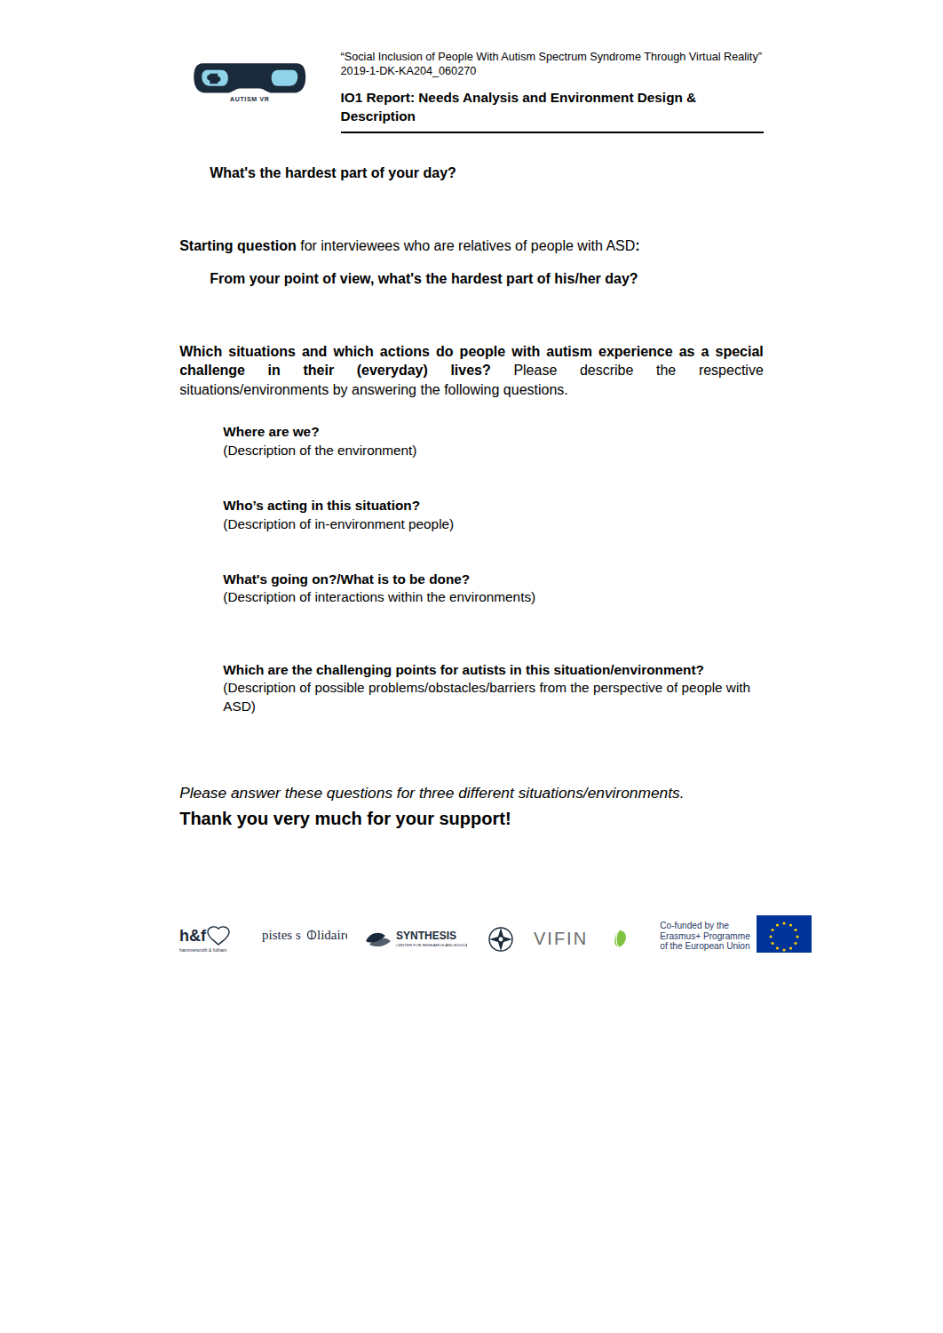AUTISM VR
“Social Inclusion of People With Autism Spectrum Syndrome Through Virtual Reality”
2019-1-DK-KA204_060270
IO1 Report: Needs Analysis and Environment Design & Description
What's the hardest part of your day?
Starting question for interviewees who are relatives of people with ASD:
From your point of view, what's the hardest part of his/her day?
Which situations and which actions do people with autism experience as a special challenge in their (everyday) lives? Please describe the respective situations/environments by answering the following questions.
Where are we?
(Description of the environment)
Who’s acting in this situation?
(Description of in-environment people)
What's going on?/What is to be done?
(Description of interactions within the environments)
Which are the challenging points for autists in this situation/environment?
(Description of possible problems/obstacles/barriers from the perspective of people with ASD)
Please answer these questions for three different situations/environments.
Thank you very much for your support!
h&f hammersmith & fulham pistes s lidaires SYNTHESIS CENTER FOR RESEARCH AND EDUCATION LTD VIFIN
Co-funded by the
Erasmus+ Programme
of the European Union